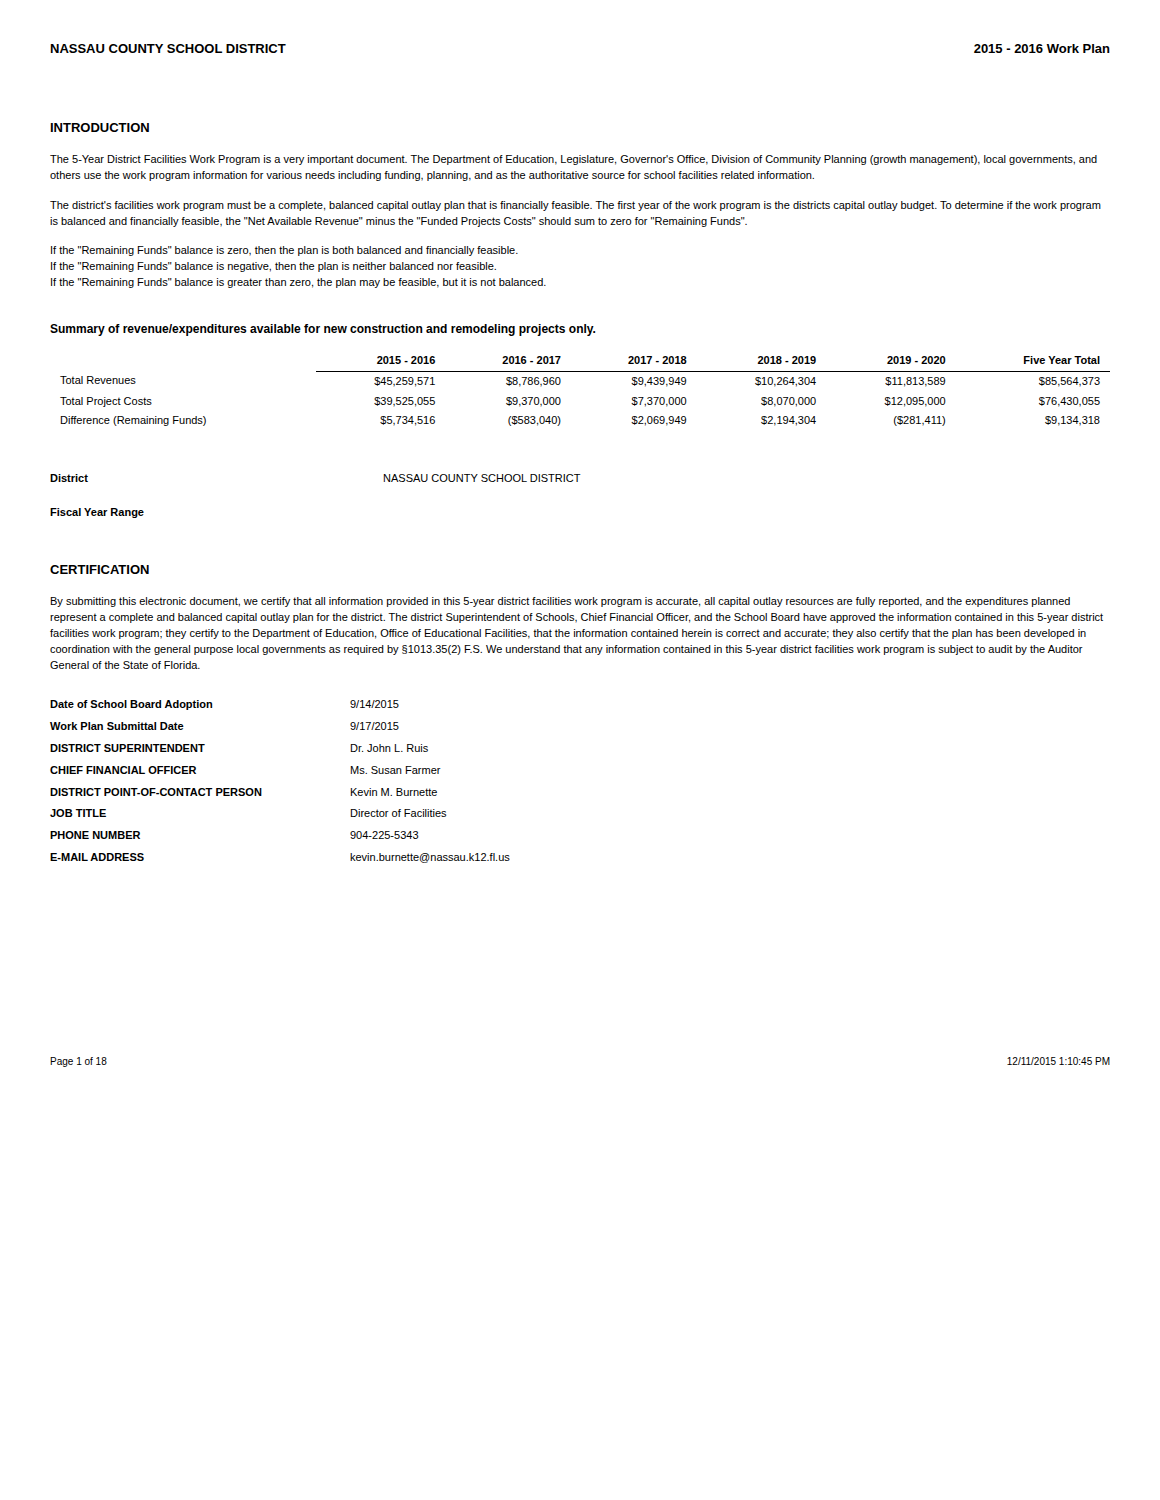NASSAU COUNTY SCHOOL DISTRICT 2015 - 2016 Work Plan
INTRODUCTION
The 5-Year District Facilities Work Program is a very important document. The Department of Education, Legislature, Governor's Office, Division of Community Planning (growth management), local governments, and others use the work program information for various needs including funding, planning, and as the authoritative source for school facilities related information.
The district's facilities work program must be a complete, balanced capital outlay plan that is financially feasible. The first year of the work program is the districts capital outlay budget. To determine if the work program is balanced and financially feasible, the "Net Available Revenue" minus the "Funded Projects Costs" should sum to zero for "Remaining Funds".
If the "Remaining Funds" balance is zero, then the plan is both balanced and financially feasible.
If the "Remaining Funds" balance is negative, then the plan is neither balanced nor feasible.
If the "Remaining Funds" balance is greater than zero, the plan may be feasible, but it is not balanced.
Summary of revenue/expenditures available for new construction and remodeling projects only.
| | 2015 - 2016 | 2016 - 2017 | 2017 - 2018 | 2018 - 2019 | 2019 - 2020 | Five Year Total |
| --- | --- | --- | --- | --- | --- | --- |
| Total Revenues | $45,259,571 | $8,786,960 | $9,439,949 | $10,264,304 | $11,813,589 | $85,564,373 |
| Total Project Costs | $39,525,055 | $9,370,000 | $7,370,000 | $8,070,000 | $12,095,000 | $76,430,055 |
| Difference (Remaining Funds) | $5,734,516 | ($583,040) | $2,069,949 | $2,194,304 | ($281,411) | $9,134,318 |
District NASSAU COUNTY SCHOOL DISTRICT
Fiscal Year Range
CERTIFICATION
By submitting this electronic document, we certify that all information provided in this 5-year district facilities work program is accurate, all capital outlay resources are fully reported, and the expenditures planned represent a complete and balanced capital outlay plan for the district. The district Superintendent of Schools, Chief Financial Officer, and the School Board have approved the information contained in this 5-year district facilities work program; they certify to the Department of Education, Office of Educational Facilities, that the information contained herein is correct and accurate; they also certify that the plan has been developed in coordination with the general purpose local governments as required by §1013.35(2) F.S. We understand that any information contained in this 5-year district facilities work program is subject to audit by the Auditor General of the State of Florida.
| Date of School Board Adoption | 9/14/2015 |
| Work Plan Submittal Date | 9/17/2015 |
| District Superintendent | Dr. John L. Ruis |
| Chief Financial Officer | Ms. Susan Farmer |
| District Point-of-Contact Person | Kevin M. Burnette |
| Job Title | Director of Facilities |
| Phone Number | 904-225-5343 |
| E-Mail Address | kevin.burnette@nassau.k12.fl.us |
Page 1 of 18 12/11/2015 1:10:45 PM